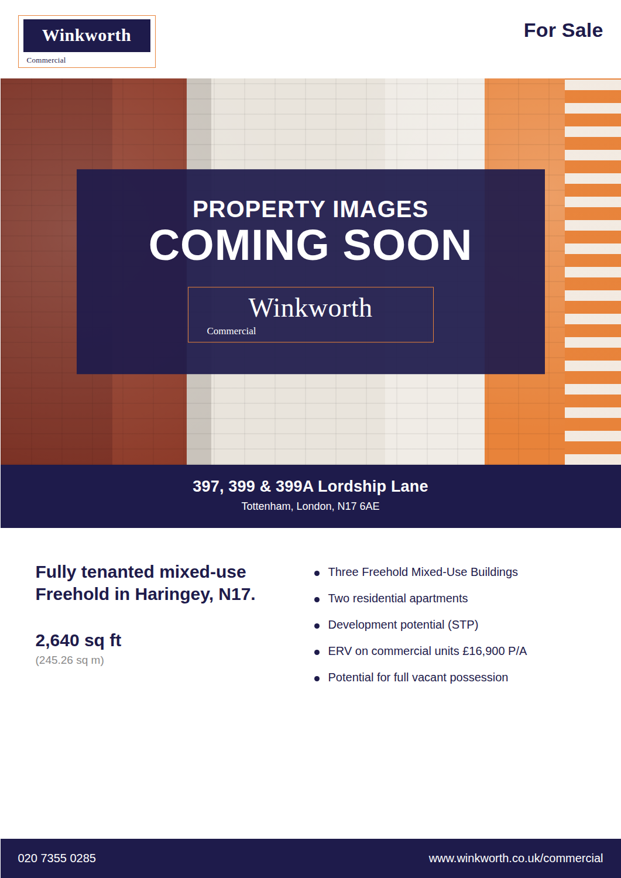Winkworth
Commercial
For Sale
PROPERTY IMAGES
COMING SOON
Winkworth
Commercial
397, 399 & 399A Lordship Lane
Tottenham, London, N17 6AE
Fully tenanted mixed-use Freehold in Haringey, N17.
2,640 sq ft
(245.26 sq m)
Three Freehold Mixed-Use Buildings
Two residential apartments
Development potential (STP)
ERV on commercial units £16,900 P/A
Potential for full vacant possession
020 7355 0285
www.winkworth.co.uk/commercial